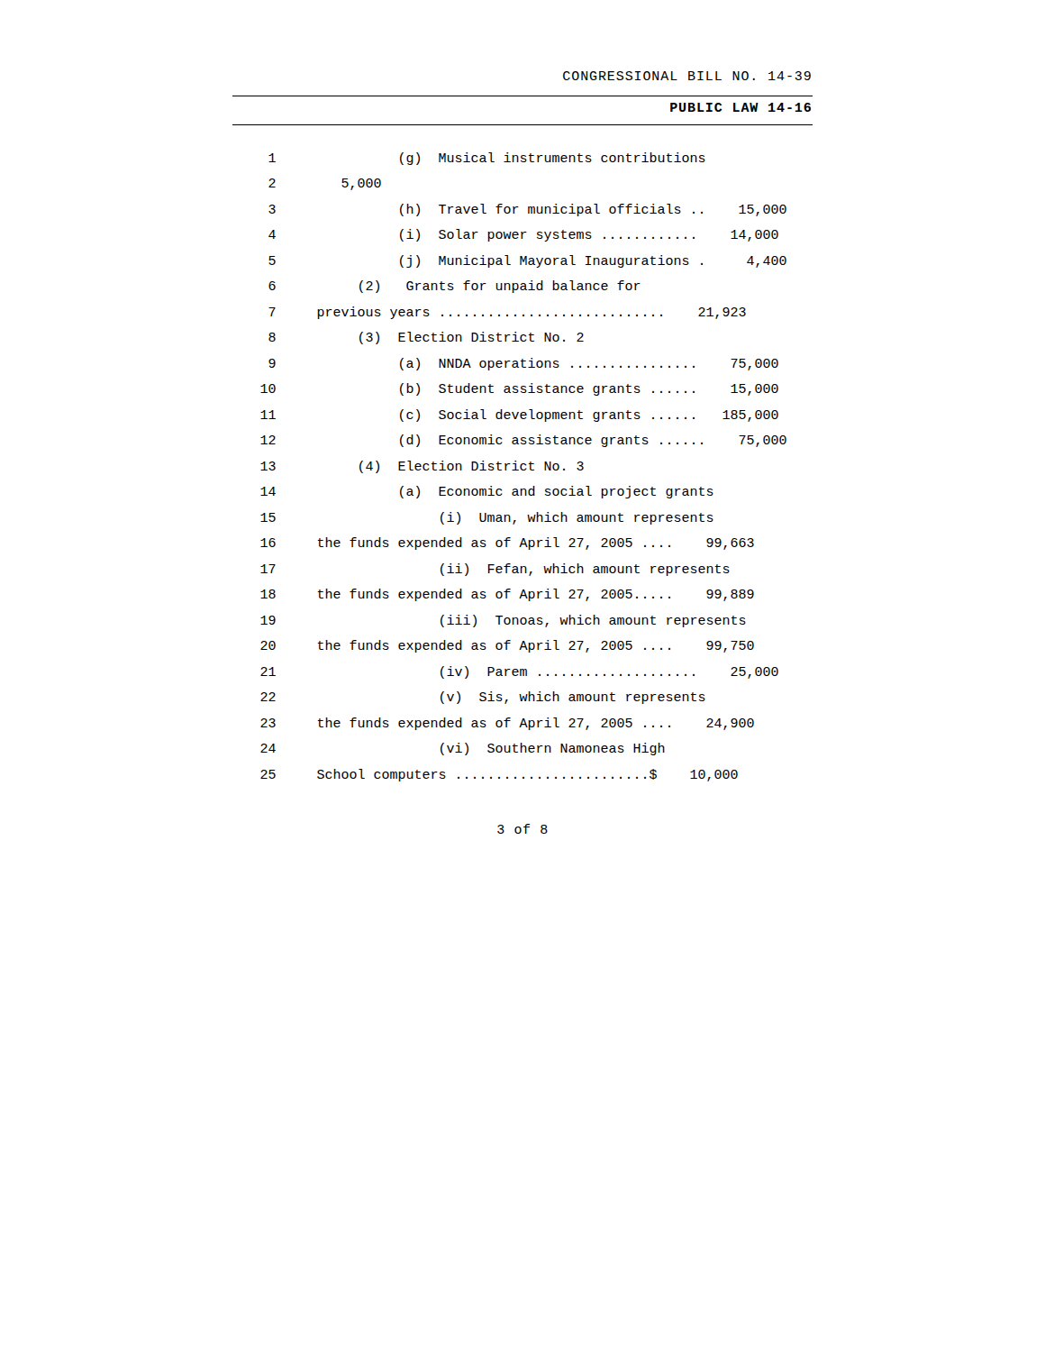CONGRESSIONAL BILL NO. 14-39
PUBLIC LAW 14-16
| 1 | (g) Musical instruments contributions |
| 2 | 5,000 |
| 3 | (h) Travel for municipal officials .. 15,000 |
| 4 | (i) Solar power systems ............ 14,000 |
| 5 | (j) Municipal Mayoral Inaugurations . 4,400 |
| 6 | (2) Grants for unpaid balance for |
| 7 | previous years ............................ 21,923 |
| 8 | (3) Election District No. 2 |
| 9 | (a) NNDA operations ................ 75,000 |
| 10 | (b) Student assistance grants ...... 15,000 |
| 11 | (c) Social development grants ...... 185,000 |
| 12 | (d) Economic assistance grants ...... 75,000 |
| 13 | (4) Election District No. 3 |
| 14 | (a) Economic and social project grants |
| 15 | (i) Uman, which amount represents |
| 16 | the funds expended as of April 27, 2005 .... 99,663 |
| 17 | (ii) Fefan, which amount represents |
| 18 | the funds expended as of April 27, 2005..... 99,889 |
| 19 | (iii) Tonoas, which amount represents |
| 20 | the funds expended as of April 27, 2005 .... 99,750 |
| 21 | (iv) Parem .................... 25,000 |
| 22 | (v) Sis, which amount represents |
| 23 | the funds expended as of April 27, 2005 .... 24,900 |
| 24 | (vi) Southern Namoneas High |
| 25 | School computers ........................$ 10,000 |
3 of 8